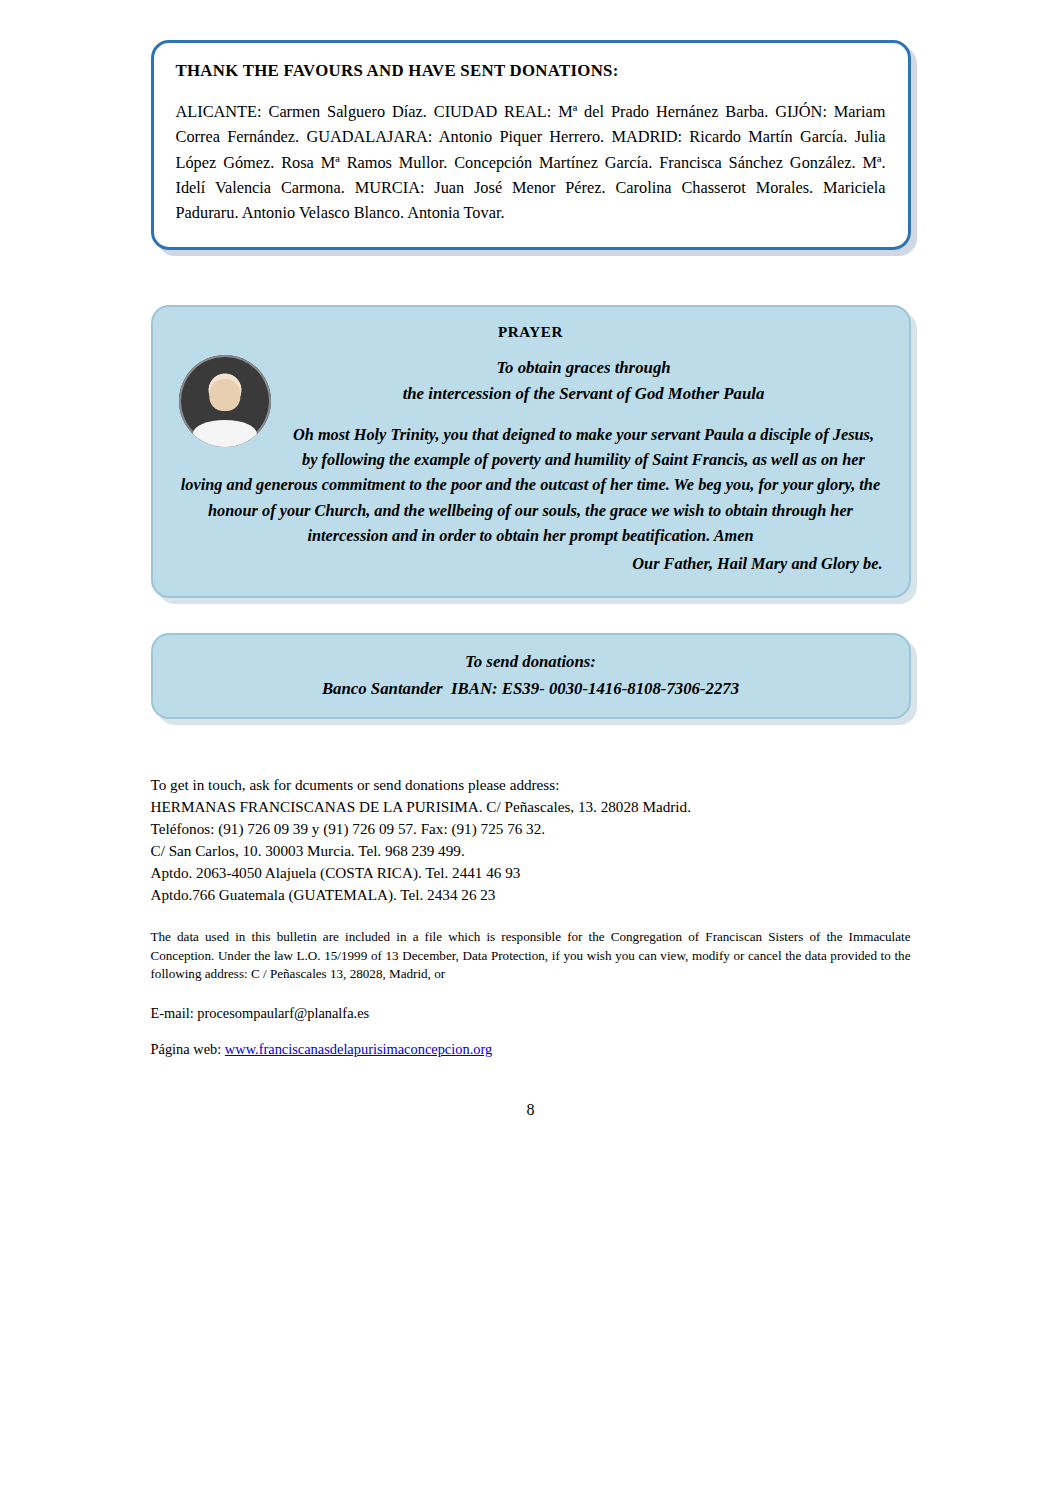THANK THE FAVOURS AND HAVE SENT DONATIONS:
ALICANTE: Carmen Salguero Díaz. CIUDAD REAL: Mª del Prado Hernánez Barba. GIJÓN: Mariam Correa Fernández. GUADALAJARA: Antonio Piquer Herrero. MADRID: Ricardo Martín García. Julia López Gómez. Rosa Mª Ramos Mullor. Concepción Martínez García. Francisca Sánchez González. Mª. Idelí Valencia Carmona. MURCIA: Juan José Menor Pérez. Carolina Chasserot Morales. Mariciela Paduraru. Antonio Velasco Blanco. Antonia Tovar.
PRAYER
To obtain graces through
the intercession of the Servant of God Mother Paula
Oh most Holy Trinity, you that deigned to make your servant Paula a disciple of Jesus, by following the example of poverty and humility of Saint Francis, as well as on her loving and generous commitment to the poor and the outcast of her time. We beg you, for your glory, the honour of your Church, and the wellbeing of our souls, the grace we wish to obtain through her intercession and in order to obtain her prompt beatification. Amen
Our Father, Hail Mary and Glory be.
To send donations:
Banco Santander IBAN: ES39- 0030-1416-8108-7306-2273
To get in touch, ask for dcuments or send donations please address:
HERMANAS FRANCISCANAS DE LA PURISIMA. C/ Peñascales, 13. 28028 Madrid.
Teléfonos: (91) 726 09 39 y (91) 726 09 57. Fax: (91) 725 76 32.
C/ San Carlos, 10. 30003 Murcia. Tel. 968 239 499.
Aptdo. 2063-4050 Alajuela (COSTA RICA). Tel. 2441 46 93
Aptdo.766 Guatemala (GUATEMALA). Tel. 2434 26 23
The data used in this bulletin are included in a file which is responsible for the Congregation of Franciscan Sisters of the Immaculate Conception. Under the law L.O. 15/1999 of 13 December, Data Protection, if you wish you can view, modify or cancel the data provided to the following address: C / Peñascales 13, 28028, Madrid, or
E-mail: procesompaularf@planalfa.es
Página web: www.franciscanasdelapurisimaconcepcion.org
8